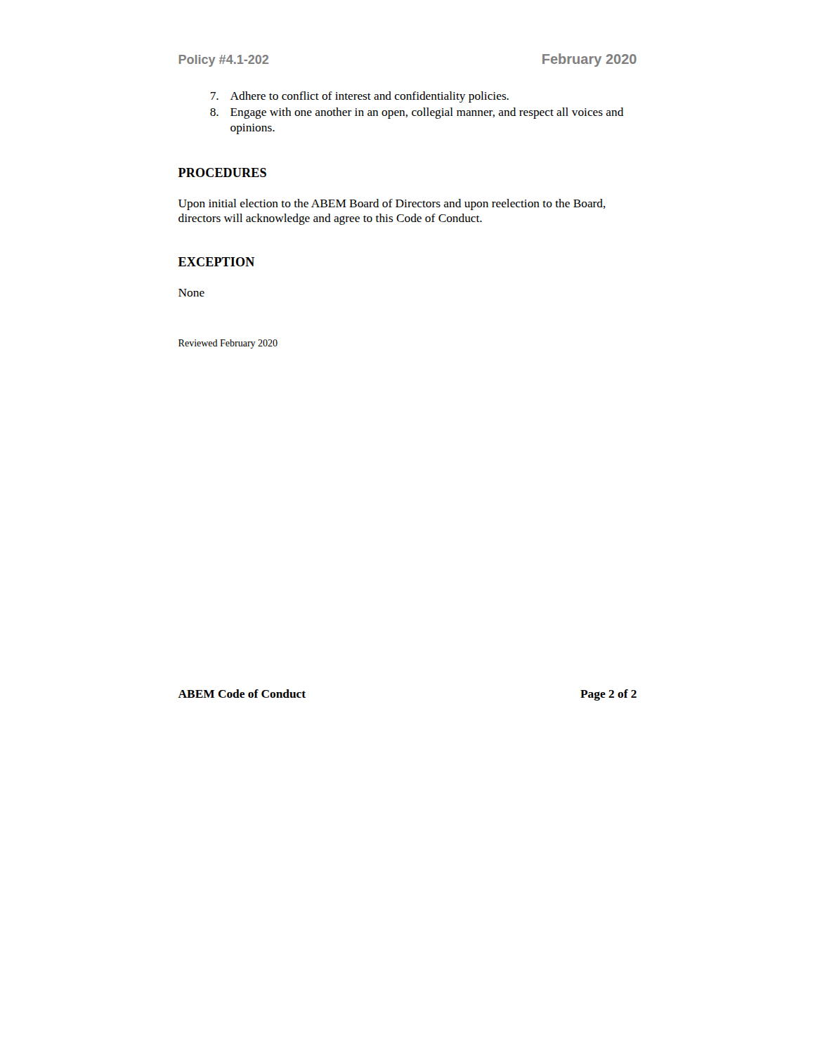Policy #4.1-202 February 2020
Adhere to conflict of interest and confidentiality policies.
Engage with one another in an open, collegial manner, and respect all voices and opinions.
PROCEDURES
Upon initial election to the ABEM Board of Directors and upon reelection to the Board, directors will acknowledge and agree to this Code of Conduct.
EXCEPTION
None
Reviewed February 2020
ABEM Code of Conduct Page 2 of 2